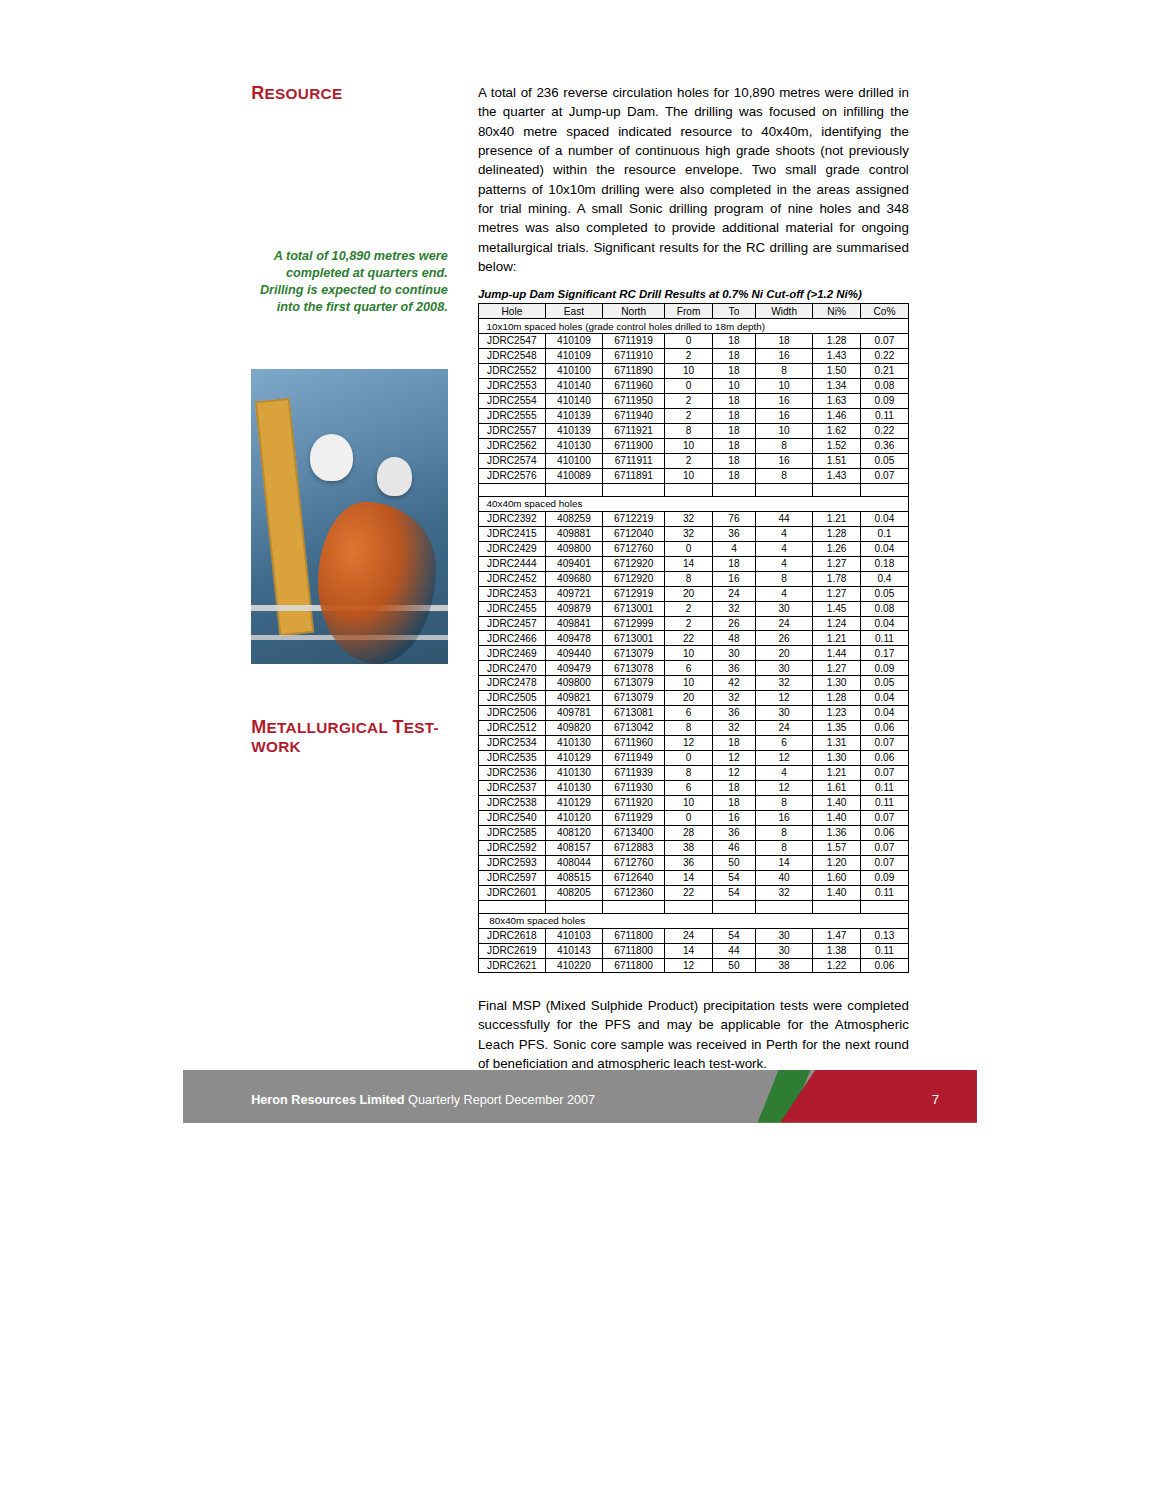RESOURCE
A total of 10,890 metres were completed at quarters end. Drilling is expected to continue into the first quarter of 2008.
METALLURGICAL TEST-WORK
A total of 236 reverse circulation holes for 10,890 metres were drilled in the quarter at Jump-up Dam. The drilling was focused on infilling the 80x40 metre spaced indicated resource to 40x40m, identifying the presence of a number of continuous high grade shoots (not previously delineated) within the resource envelope. Two small grade control patterns of 10x10m drilling were also completed in the areas assigned for trial mining. A small Sonic drilling program of nine holes and 348 metres was also completed to provide additional material for ongoing metallurgical trials. Significant results for the RC drilling are summarised below:
Jump-up Dam Significant RC Drill Results at 0.7% Ni Cut-off (>1.2 Ni%)
| Hole | East | North | From | To | Width | Ni% | Co% |
| --- | --- | --- | --- | --- | --- | --- | --- |
| 10x10m spaced holes (grade control holes drilled to 18m depth) |
| JDRC2547 | 410109 | 6711919 | 0 | 18 | 18 | 1.28 | 0.07 |
| JDRC2548 | 410109 | 6711910 | 2 | 18 | 16 | 1.43 | 0.22 |
| JDRC2552 | 410100 | 6711890 | 10 | 18 | 8 | 1.50 | 0.21 |
| JDRC2553 | 410140 | 6711960 | 0 | 10 | 10 | 1.34 | 0.08 |
| JDRC2554 | 410140 | 6711950 | 2 | 18 | 16 | 1.63 | 0.09 |
| JDRC2555 | 410139 | 6711940 | 2 | 18 | 16 | 1.46 | 0.11 |
| JDRC2557 | 410139 | 6711921 | 8 | 18 | 10 | 1.62 | 0.22 |
| JDRC2562 | 410130 | 6711900 | 10 | 18 | 8 | 1.52 | 0.36 |
| JDRC2574 | 410100 | 6711911 | 2 | 18 | 16 | 1.51 | 0.05 |
| JDRC2576 | 410089 | 6711891 | 10 | 18 | 8 | 1.43 | 0.07 |
| 40x40m spaced holes |
| JDRC2392 | 408259 | 6712219 | 32 | 76 | 44 | 1.21 | 0.04 |
| JDRC2415 | 409881 | 6712040 | 32 | 36 | 4 | 1.28 | 0.1 |
| JDRC2429 | 409800 | 6712760 | 0 | 4 | 4 | 1.26 | 0.04 |
| JDRC2444 | 409401 | 6712920 | 14 | 18 | 4 | 1.27 | 0.18 |
| JDRC2452 | 409680 | 6712920 | 8 | 16 | 8 | 1.78 | 0.4 |
| JDRC2453 | 409721 | 6712919 | 20 | 24 | 4 | 1.27 | 0.05 |
| JDRC2455 | 409879 | 6713001 | 2 | 32 | 30 | 1.45 | 0.08 |
| JDRC2457 | 409841 | 6712999 | 2 | 26 | 24 | 1.24 | 0.04 |
| JDRC2466 | 409478 | 6713001 | 22 | 48 | 26 | 1.21 | 0.11 |
| JDRC2469 | 409440 | 6713079 | 10 | 30 | 20 | 1.44 | 0.17 |
| JDRC2470 | 409479 | 6713078 | 6 | 36 | 30 | 1.27 | 0.09 |
| JDRC2478 | 409800 | 6713079 | 10 | 42 | 32 | 1.30 | 0.05 |
| JDRC2505 | 409821 | 6713079 | 20 | 32 | 12 | 1.28 | 0.04 |
| JDRC2506 | 409781 | 6713081 | 6 | 36 | 30 | 1.23 | 0.04 |
| JDRC2512 | 409820 | 6713042 | 8 | 32 | 24 | 1.35 | 0.06 |
| JDRC2534 | 410130 | 6711960 | 12 | 18 | 6 | 1.31 | 0.07 |
| JDRC2535 | 410129 | 6711949 | 0 | 12 | 12 | 1.30 | 0.06 |
| JDRC2536 | 410130 | 6711939 | 8 | 12 | 4 | 1.21 | 0.07 |
| JDRC2537 | 410130 | 6711930 | 6 | 18 | 12 | 1.61 | 0.11 |
| JDRC2538 | 410129 | 6711920 | 10 | 18 | 8 | 1.40 | 0.11 |
| JDRC2540 | 410120 | 6711929 | 0 | 16 | 16 | 1.40 | 0.07 |
| JDRC2585 | 408120 | 6713400 | 28 | 36 | 8 | 1.36 | 0.06 |
| JDRC2592 | 408157 | 6712883 | 38 | 46 | 8 | 1.57 | 0.07 |
| JDRC2593 | 408044 | 6712760 | 36 | 50 | 14 | 1.20 | 0.07 |
| JDRC2597 | 408515 | 6712640 | 14 | 54 | 40 | 1.60 | 0.09 |
| JDRC2601 | 408205 | 6712360 | 22 | 54 | 32 | 1.40 | 0.11 |
| 80x40m spaced holes |
| JDRC2618 | 410103 | 6711800 | 24 | 54 | 30 | 1.47 | 0.13 |
| JDRC2619 | 410143 | 6711800 | 14 | 44 | 30 | 1.38 | 0.11 |
| JDRC2621 | 410220 | 6711800 | 12 | 50 | 38 | 1.22 | 0.06 |
Final MSP (Mixed Sulphide Product) precipitation tests were completed successfully for the PFS and may be applicable for the Atmospheric Leach PFS. Sonic core sample was received in Perth for the next round of beneficiation and atmospheric leach test-work.
Heron Resources Limited Quarterly Report December 2007
7